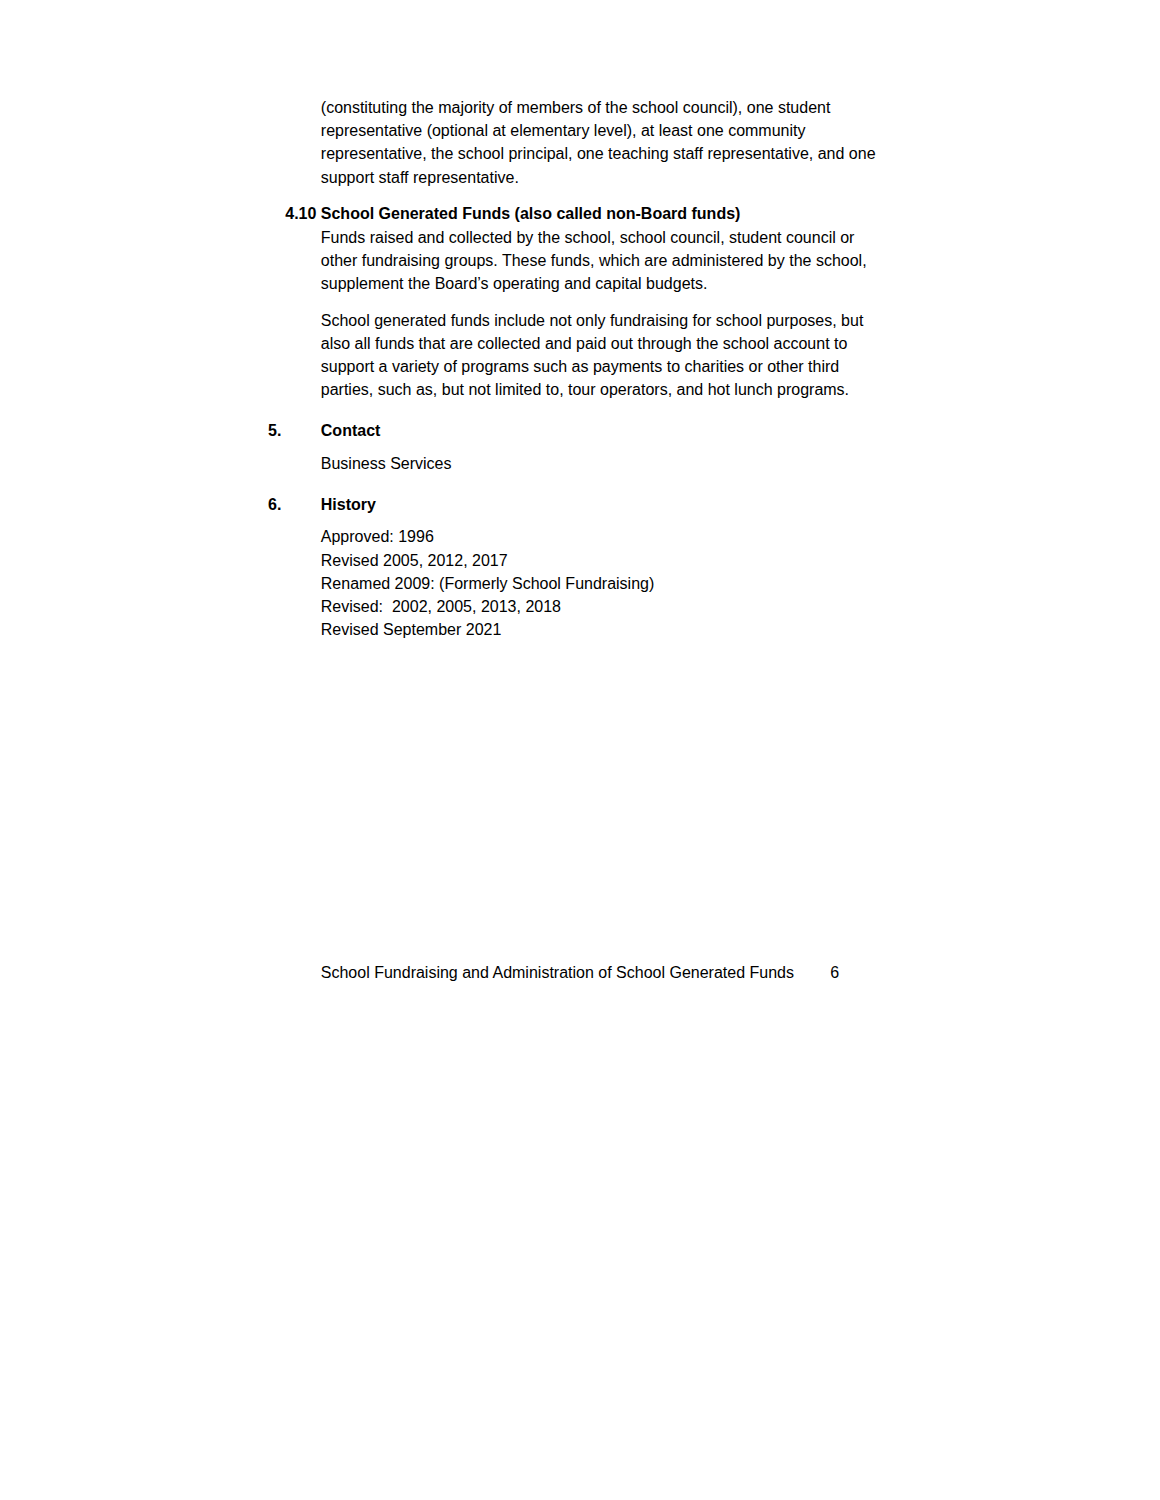(constituting the majority of members of the school council), one student representative (optional at elementary level), at least one community representative, the school principal, one teaching staff representative, and one support staff representative.
4.10
School Generated Funds (also called non-Board funds)
Funds raised and collected by the school, school council, student council or other fundraising groups. These funds, which are administered by the school, supplement the Board’s operating and capital budgets.
School generated funds include not only fundraising for school purposes, but also all funds that are collected and paid out through the school account to support a variety of programs such as payments to charities or other third parties, such as, but not limited to, tour operators, and hot lunch programs.
5.
Contact
Business Services
6.
History
Approved: 1996
Revised 2005, 2012, 2017
Renamed 2009: (Formerly School Fundraising)
Revised: 2002, 2005, 2013, 2018
Revised September 2021
School Fundraising and Administration of School Generated Funds 6